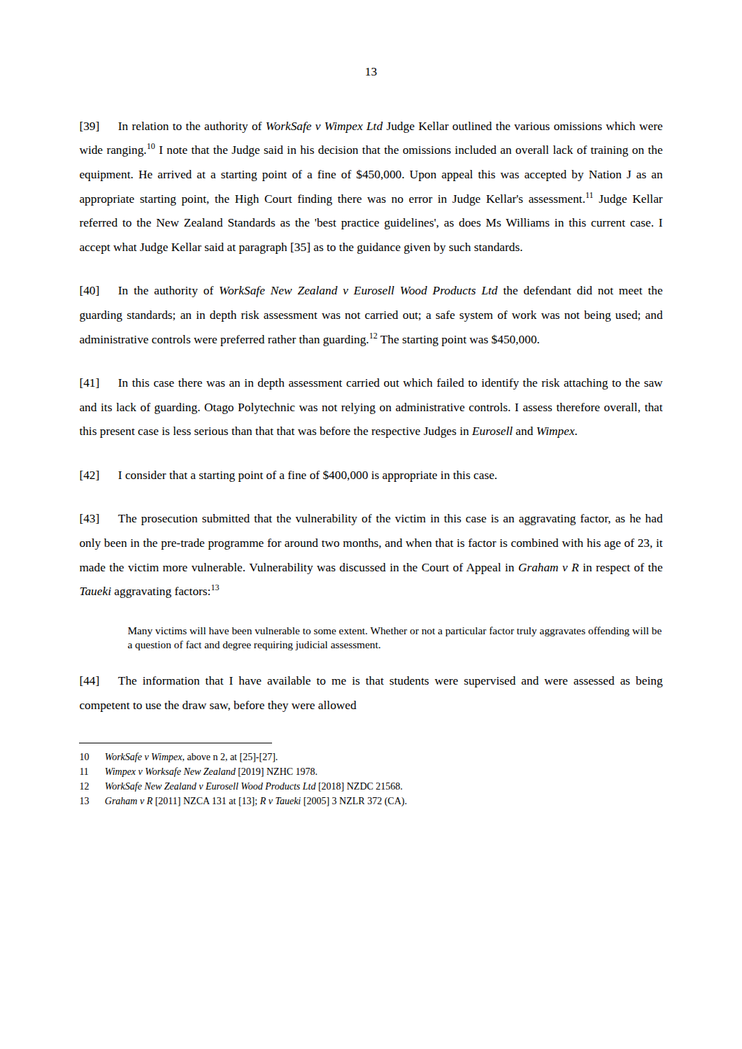13
[39] In relation to the authority of WorkSafe v Wimpex Ltd Judge Kellar outlined the various omissions which were wide ranging.10 I note that the Judge said in his decision that the omissions included an overall lack of training on the equipment. He arrived at a starting point of a fine of $450,000. Upon appeal this was accepted by Nation J as an appropriate starting point, the High Court finding there was no error in Judge Kellar's assessment.11 Judge Kellar referred to the New Zealand Standards as the 'best practice guidelines', as does Ms Williams in this current case. I accept what Judge Kellar said at paragraph [35] as to the guidance given by such standards.
[40] In the authority of WorkSafe New Zealand v Eurosell Wood Products Ltd the defendant did not meet the guarding standards; an in depth risk assessment was not carried out; a safe system of work was not being used; and administrative controls were preferred rather than guarding.12 The starting point was $450,000.
[41] In this case there was an in depth assessment carried out which failed to identify the risk attaching to the saw and its lack of guarding. Otago Polytechnic was not relying on administrative controls. I assess therefore overall, that this present case is less serious than that that was before the respective Judges in Eurosell and Wimpex.
[42] I consider that a starting point of a fine of $400,000 is appropriate in this case.
[43] The prosecution submitted that the vulnerability of the victim in this case is an aggravating factor, as he had only been in the pre-trade programme for around two months, and when that is factor is combined with his age of 23, it made the victim more vulnerable. Vulnerability was discussed in the Court of Appeal in Graham v R in respect of the Taueki aggravating factors:13
Many victims will have been vulnerable to some extent. Whether or not a particular factor truly aggravates offending will be a question of fact and degree requiring judicial assessment.
[44] The information that I have available to me is that students were supervised and were assessed as being competent to use the draw saw, before they were allowed
10 WorkSafe v Wimpex, above n 2, at [25]-[27].
11 Wimpex v Worksafe New Zealand [2019] NZHC 1978.
12 WorkSafe New Zealand v Eurosell Wood Products Ltd [2018] NZDC 21568.
13 Graham v R [2011] NZCA 131 at [13]; R v Taueki [2005] 3 NZLR 372 (CA).